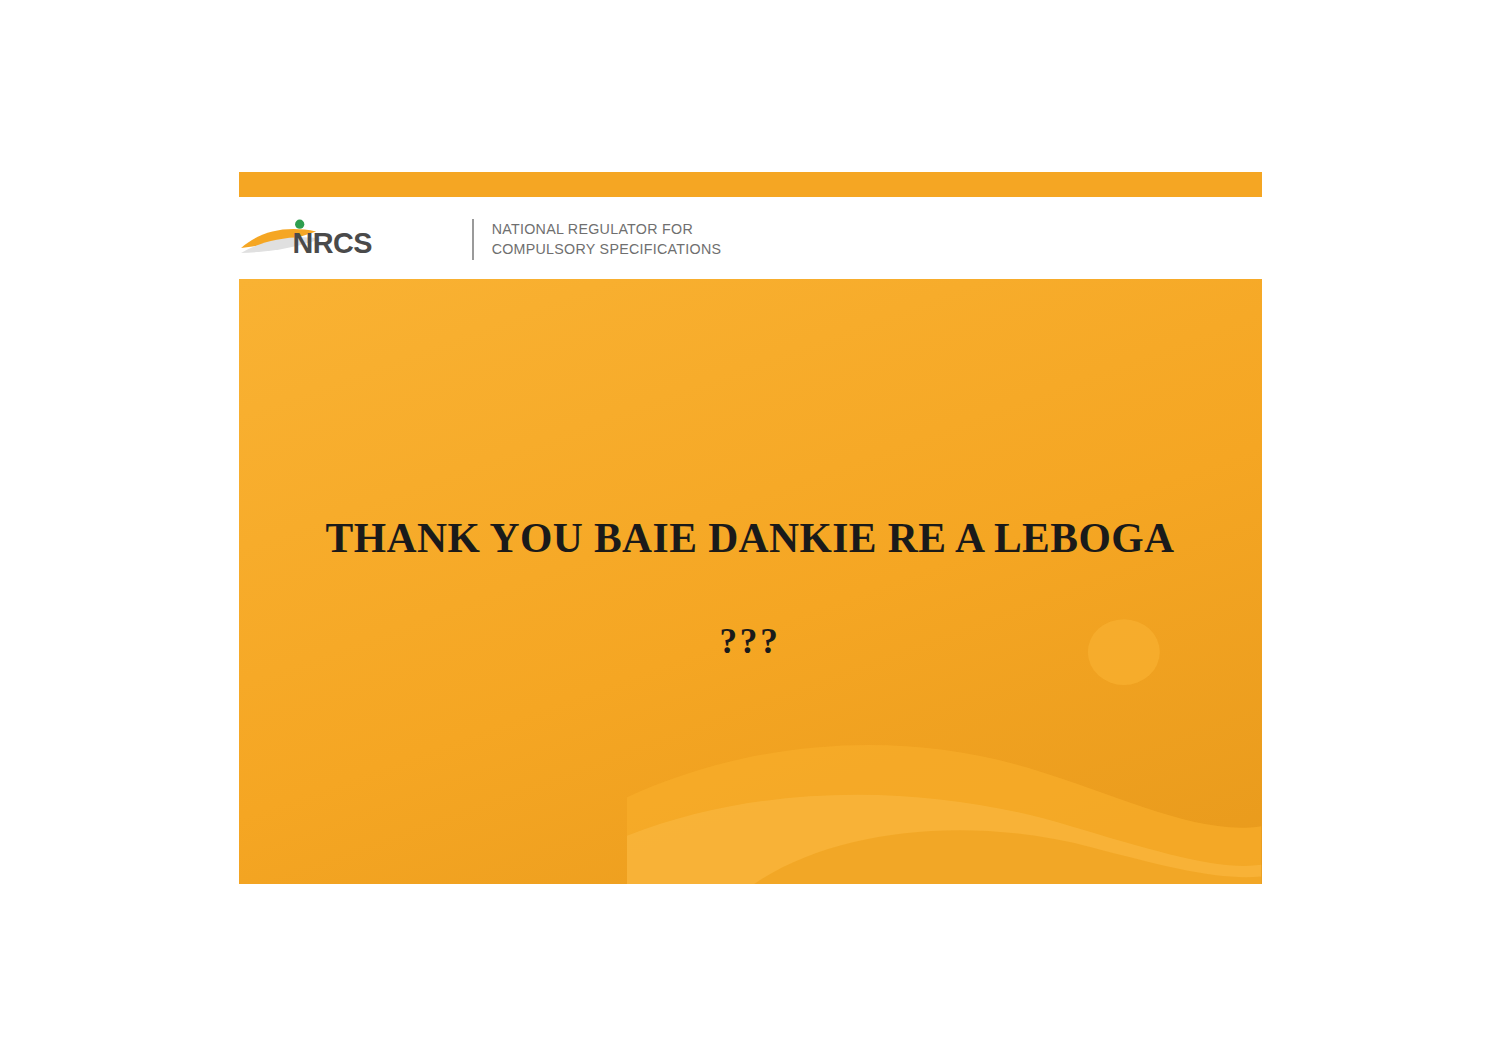NRCS
National Regulator for
Compulsory Specifications
THANK YOU BAIE DANKIE RE A LEBOGA
???